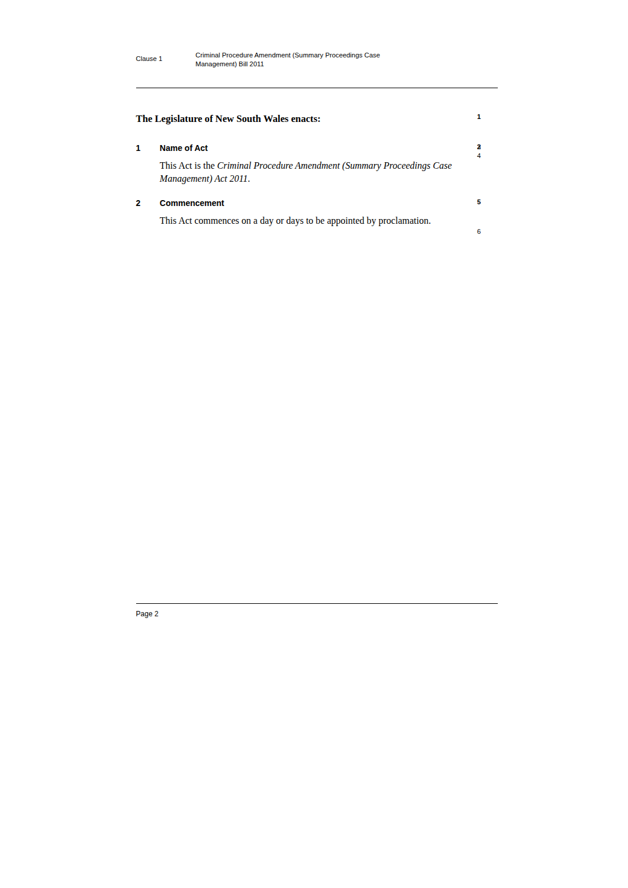Clause 1
Criminal Procedure Amendment (Summary Proceedings Case
Management) Bill 2011
The Legislature of New South Wales enacts: 1
1 Name of Act 2
This Act is the Criminal Procedure Amendment (Summary Proceedings Case Management) Act 2011.
3
4
2 Commencement 5
This Act commences on a day or days to be appointed by proclamation.
6
Page 2